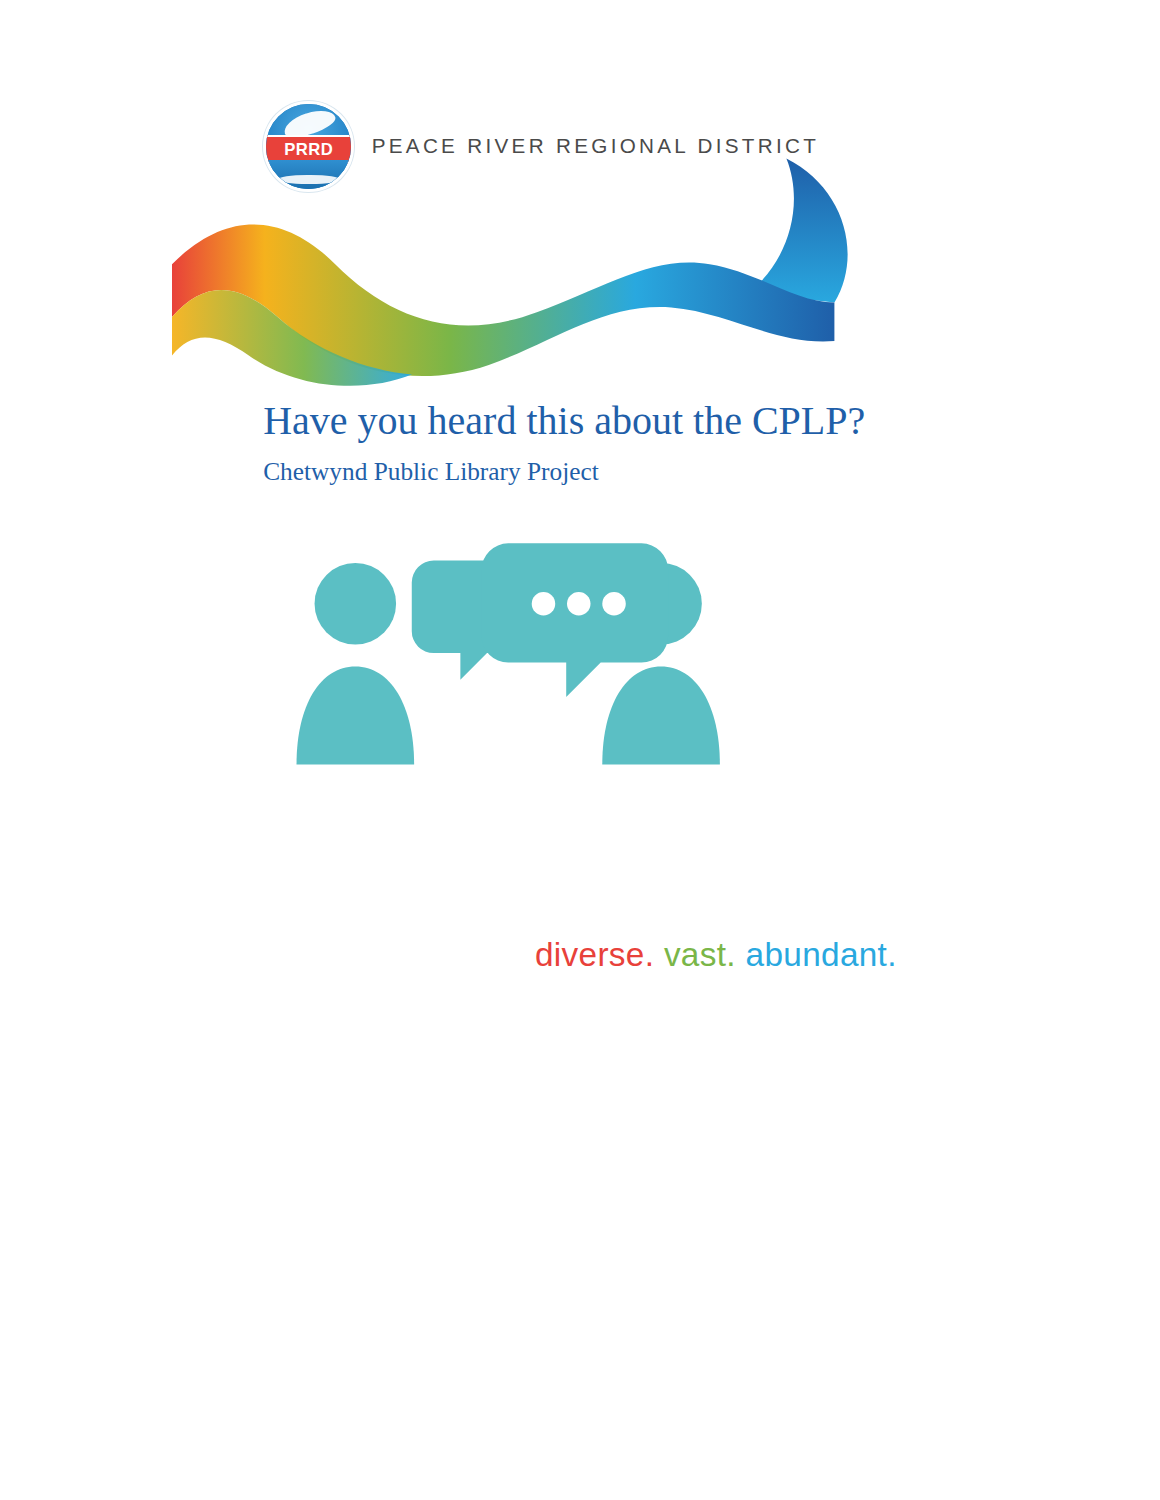PRRD
PEACE RIVER REGIONAL DISTRICT
Have you heard this about the CPLP?
Chetwynd Public Library Project
diverse. vast. abundant.